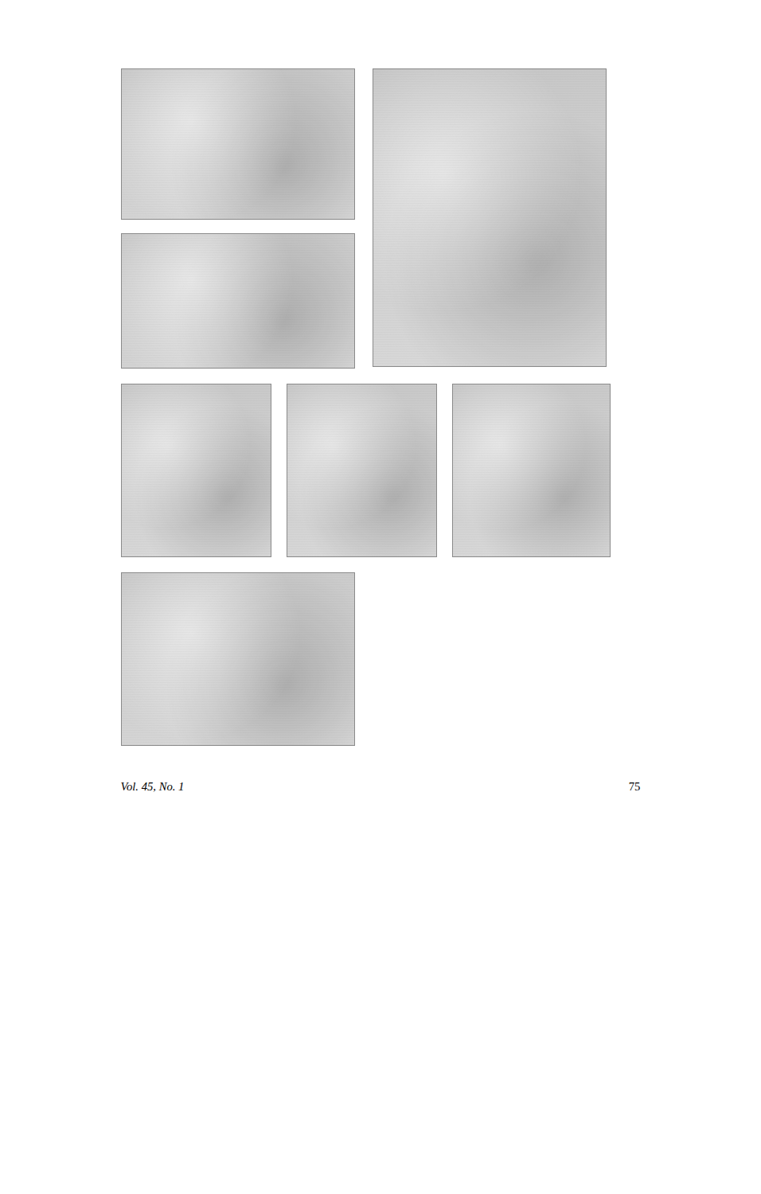Vol. 45, No. 1
75